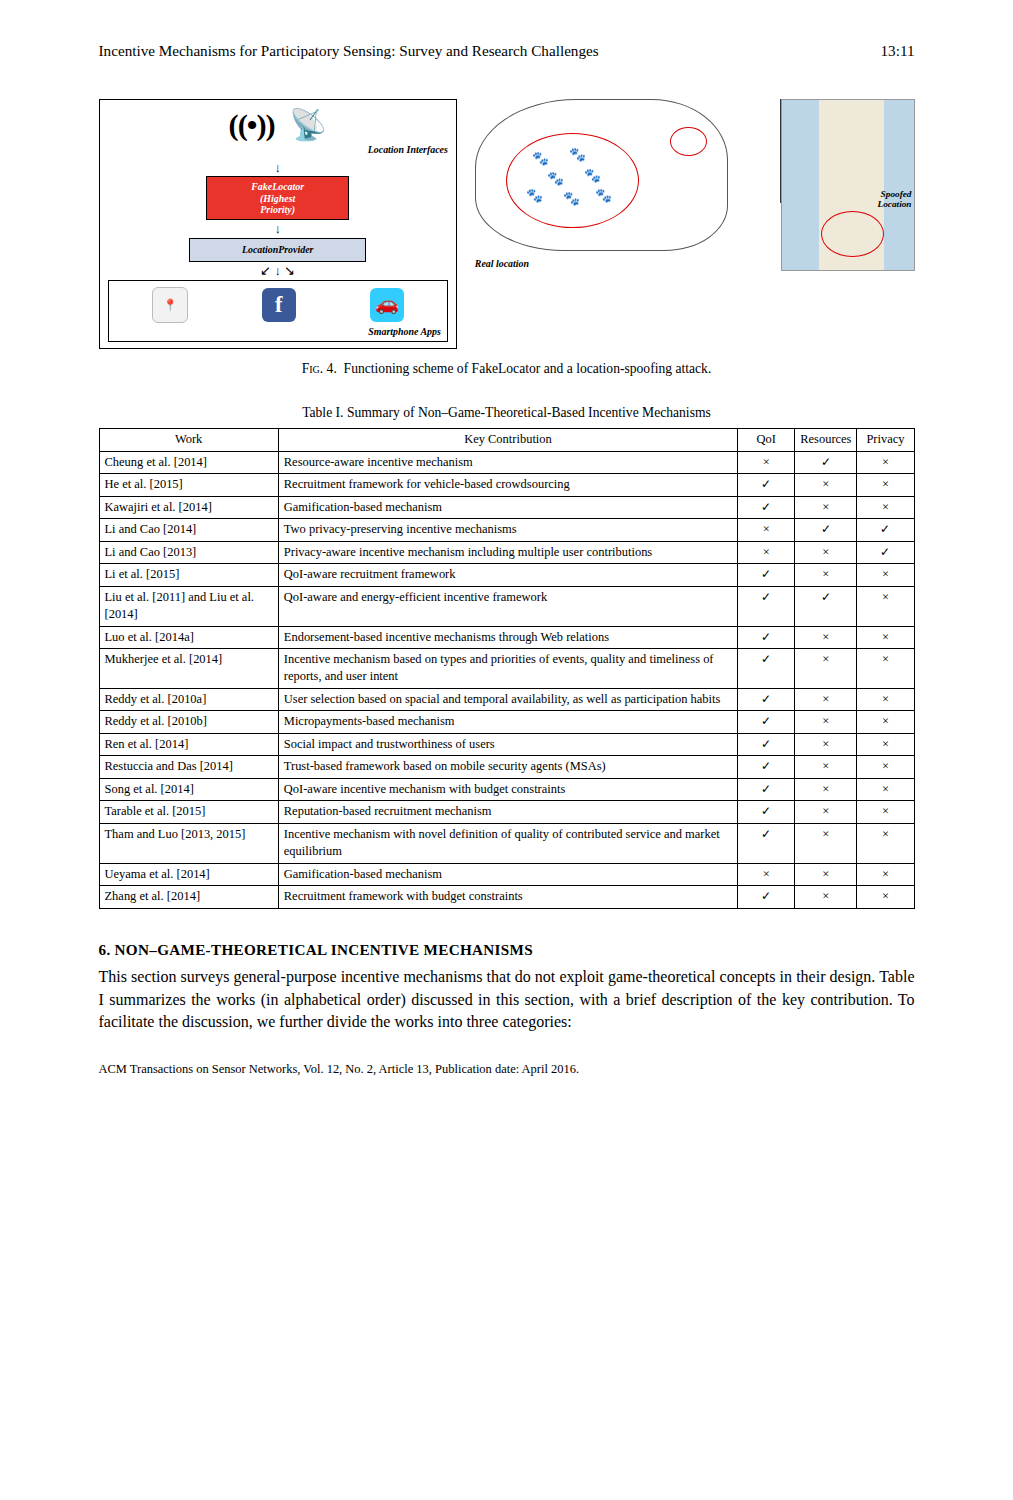Incentive Mechanisms for Participatory Sensing: Survey and Research Challenges 13:11
((•)) 📡
Location Interfaces
↓
FakeLocator
(Highest
Priority)
↓
LocationProvider
↙ ↓ ↘
📍
f
🚗
Smartphone Apps
🐾 🐾 🐾 🐾 🐾 🐾 🐾
Real location
Wall St
📍
FakeLocator
App
Spoofed
Location
Fig. 4. Functioning scheme of FakeLocator and a location-spoofing attack.
Table I. Summary of Non–Game-Theoretical-Based Incentive Mechanisms
| Work | Key Contribution | QoI | Resources | Privacy |
| --- | --- | --- | --- | --- |
| Cheung et al. [2014] | Resource-aware incentive mechanism | × | ✓ | × |
| He et al. [2015] | Recruitment framework for vehicle-based crowdsourcing | ✓ | × | × |
| Kawajiri et al. [2014] | Gamification-based mechanism | ✓ | × | × |
| Li and Cao [2014] | Two privacy-preserving incentive mechanisms | × | ✓ | ✓ |
| Li and Cao [2013] | Privacy-aware incentive mechanism including multiple user contributions | × | × | ✓ |
| Li et al. [2015] | QoI-aware recruitment framework | ✓ | × | × |
| Liu et al. [2011] and Liu et al. [2014] | QoI-aware and energy-efficient incentive framework | ✓ | ✓ | × |
| Luo et al. [2014a] | Endorsement-based incentive mechanisms through Web relations | ✓ | × | × |
| Mukherjee et al. [2014] | Incentive mechanism based on types and priorities of events, quality and timeliness of reports, and user intent | ✓ | × | × |
| Reddy et al. [2010a] | User selection based on spacial and temporal availability, as well as participation habits | ✓ | × | × |
| Reddy et al. [2010b] | Micropayments-based mechanism | ✓ | × | × |
| Ren et al. [2014] | Social impact and trustworthiness of users | ✓ | × | × |
| Restuccia and Das [2014] | Trust-based framework based on mobile security agents (MSAs) | ✓ | × | × |
| Song et al. [2014] | QoI-aware incentive mechanism with budget constraints | ✓ | × | × |
| Tarable et al. [2015] | Reputation-based recruitment mechanism | ✓ | × | × |
| Tham and Luo [2013, 2015] | Incentive mechanism with novel definition of quality of contributed service and market equilibrium | ✓ | × | × |
| Ueyama et al. [2014] | Gamification-based mechanism | × | × | × |
| Zhang et al. [2014] | Recruitment framework with budget constraints | ✓ | × | × |
6. NON–GAME-THEORETICAL INCENTIVE MECHANISMS
This section surveys general-purpose incentive mechanisms that do not exploit game-theoretical concepts in their design. Table I summarizes the works (in alphabetical order) discussed in this section, with a brief description of the key contribution. To facilitate the discussion, we further divide the works into three categories:
ACM Transactions on Sensor Networks, Vol. 12, No. 2, Article 13, Publication date: April 2016.